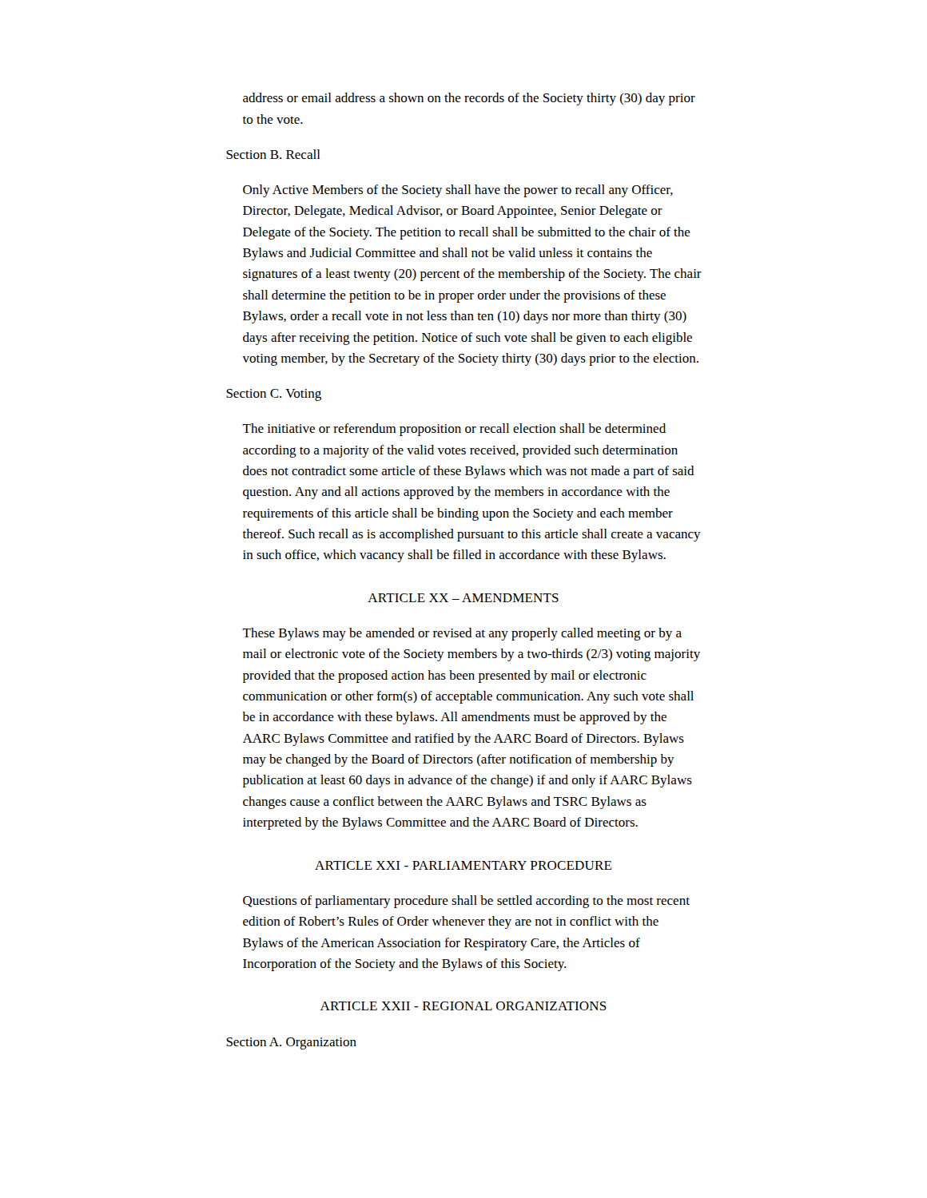address or email address a shown on the records of the Society thirty (30) day prior to the vote.
Section B. Recall
Only Active Members of the Society shall have the power to recall any Officer, Director, Delegate, Medical Advisor, or Board Appointee, Senior Delegate or Delegate of the Society. The petition to recall shall be submitted to the chair of the Bylaws and Judicial Committee and shall not be valid unless it contains the signatures of a least twenty (20) percent of the membership of the Society. The chair shall determine the petition to be in proper order under the provisions of these Bylaws, order a recall vote in not less than ten (10) days nor more than thirty (30) days after receiving the petition. Notice of such vote shall be given to each eligible voting member, by the Secretary of the Society thirty (30) days prior to the election.
Section C. Voting
The initiative or referendum proposition or recall election shall be determined according to a majority of the valid votes received, provided such determination does not contradict some article of these Bylaws which was not made a part of said question. Any and all actions approved by the members in accordance with the requirements of this article shall be binding upon the Society and each member thereof. Such recall as is accomplished pursuant to this article shall create a vacancy in such office, which vacancy shall be filled in accordance with these Bylaws.
ARTICLE XX – AMENDMENTS
These Bylaws may be amended or revised at any properly called meeting or by a mail or electronic vote of the Society members by a two-thirds (2/3) voting majority provided that the proposed action has been presented by mail or electronic communication or other form(s) of acceptable communication. Any such vote shall be in accordance with these bylaws. All amendments must be approved by the AARC Bylaws Committee and ratified by the AARC Board of Directors. Bylaws may be changed by the Board of Directors (after notification of membership by publication at least 60 days in advance of the change) if and only if AARC Bylaws changes cause a conflict between the AARC Bylaws and TSRC Bylaws as interpreted by the Bylaws Committee and the AARC Board of Directors.
ARTICLE XXI - PARLIAMENTARY PROCEDURE
Questions of parliamentary procedure shall be settled according to the most recent edition of Robert’s Rules of Order whenever they are not in conflict with the Bylaws of the American Association for Respiratory Care, the Articles of Incorporation of the Society and the Bylaws of this Society.
ARTICLE XXII - REGIONAL ORGANIZATIONS
Section A. Organization